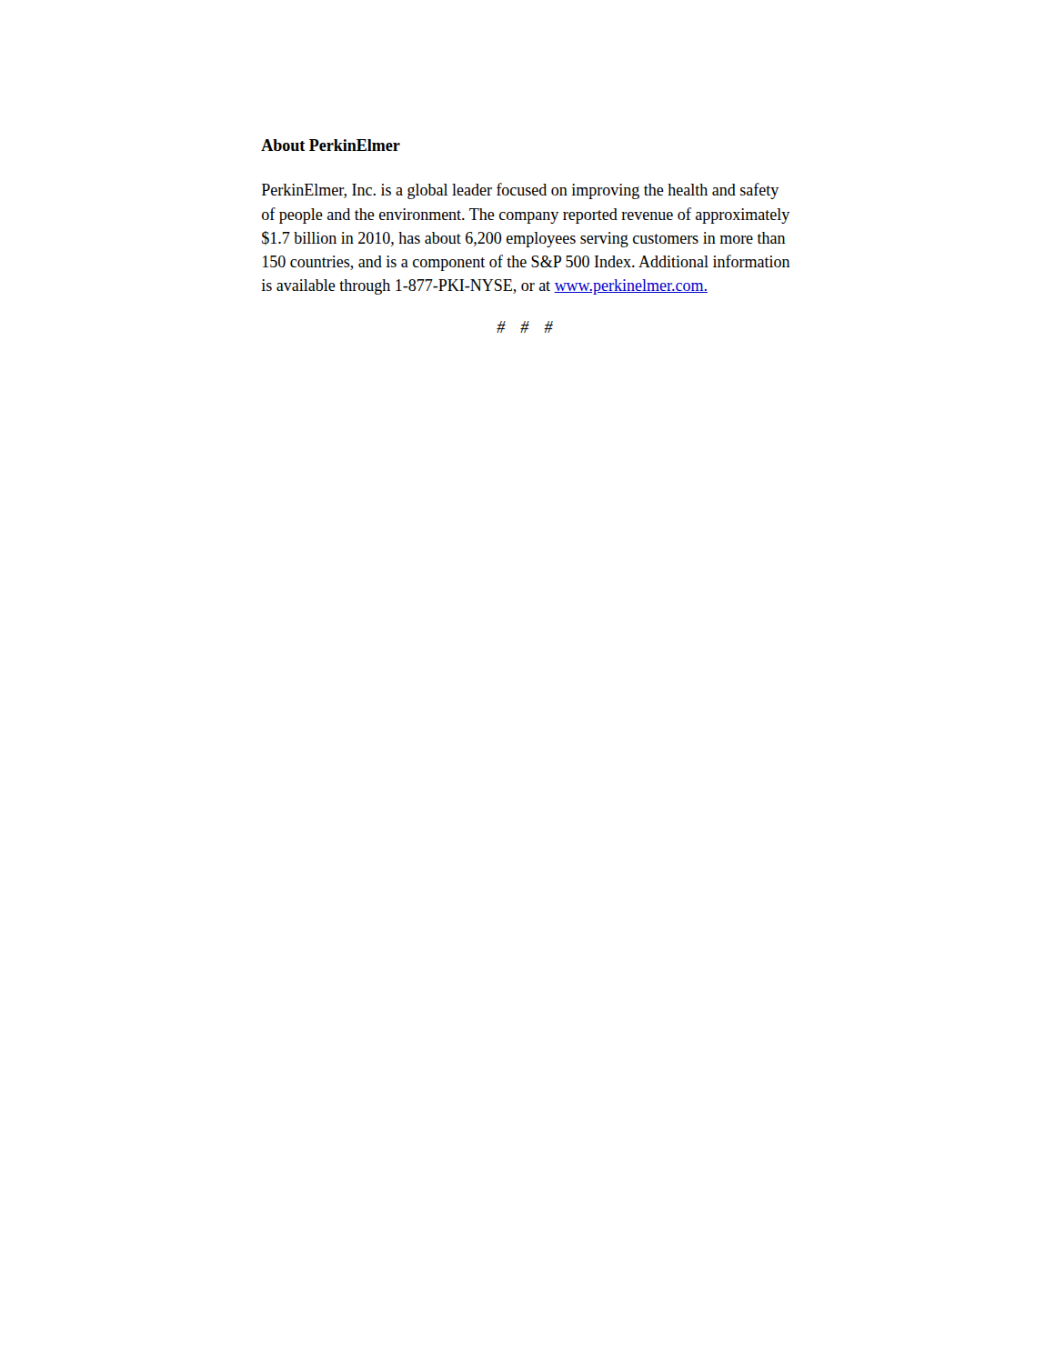About PerkinElmer
PerkinElmer, Inc. is a global leader focused on improving the health and safety of people and the environment. The company reported revenue of approximately $1.7 billion in 2010, has about 6,200 employees serving customers in more than 150 countries, and is a component of the S&P 500 Index. Additional information is available through 1-877-PKI-NYSE, or at www.perkinelmer.com.
# # #